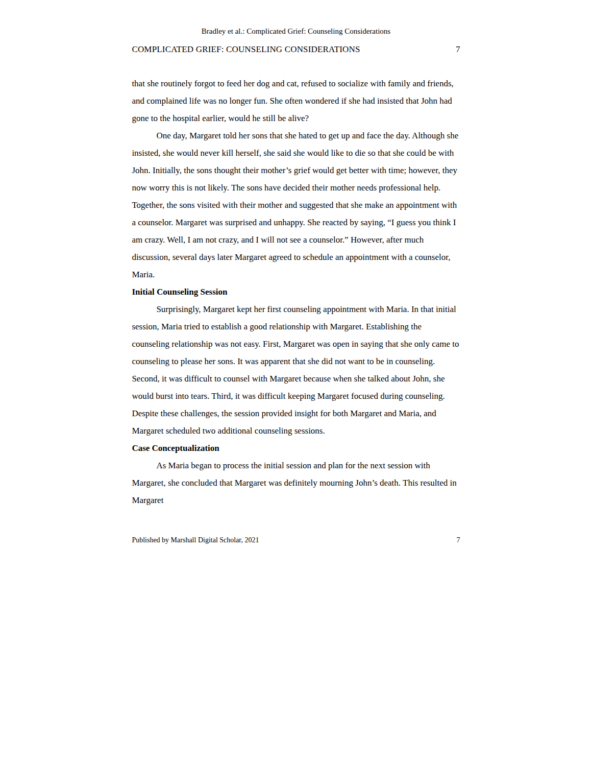Bradley et al.: Complicated Grief: Counseling Considerations
COMPLICATED GRIEF: COUNSELING CONSIDERATIONS 7
that she routinely forgot to feed her dog and cat, refused to socialize with family and friends, and complained life was no longer fun. She often wondered if she had insisted that John had gone to the hospital earlier, would he still be alive?
One day, Margaret told her sons that she hated to get up and face the day. Although she insisted, she would never kill herself, she said she would like to die so that she could be with John. Initially, the sons thought their mother’s grief would get better with time; however, they now worry this is not likely. The sons have decided their mother needs professional help. Together, the sons visited with their mother and suggested that she make an appointment with a counselor. Margaret was surprised and unhappy. She reacted by saying, “I guess you think I am crazy. Well, I am not crazy, and I will not see a counselor.” However, after much discussion, several days later Margaret agreed to schedule an appointment with a counselor, Maria.
Initial Counseling Session
Surprisingly, Margaret kept her first counseling appointment with Maria. In that initial session, Maria tried to establish a good relationship with Margaret. Establishing the counseling relationship was not easy. First, Margaret was open in saying that she only came to counseling to please her sons. It was apparent that she did not want to be in counseling. Second, it was difficult to counsel with Margaret because when she talked about John, she would burst into tears. Third, it was difficult keeping Margaret focused during counseling. Despite these challenges, the session provided insight for both Margaret and Maria, and Margaret scheduled two additional counseling sessions.
Case Conceptualization
As Maria began to process the initial session and plan for the next session with Margaret, she concluded that Margaret was definitely mourning John’s death. This resulted in Margaret
Published by Marshall Digital Scholar, 2021 7